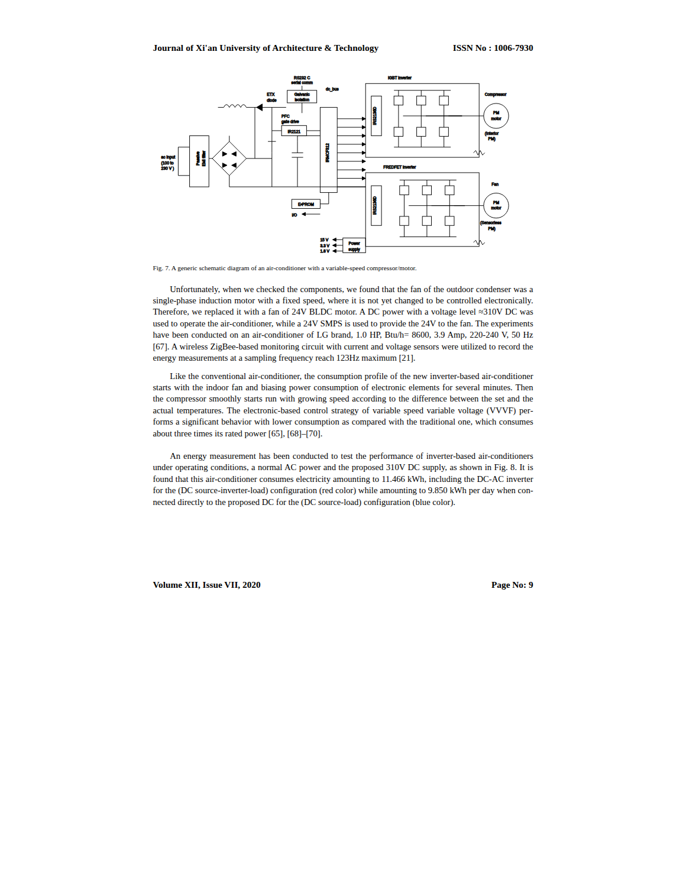Journal of Xi'an University of Architecture & Technology
ISSN No : 1006-7930
RS232 C serial comm dc_bus IGBT inverter ac input (100 to 230 V ) Passive EMI filter ETX diode PFC gate drive IR2121 Galvanic isolation IRMCF312 E²PROM I/O Power supply 15 V 3.3 V 1.8 V IRS2136D Compressor PM motor (Interior PM) FREDFET inverter IRS2136D Fan PM motor (Sensorless PM)
Fig. 7. A generic schematic diagram of an air-conditioner with a variable-speed compressor/motor.
Unfortunately, when we checked the components, we found that the fan of the outdoor condenser was a single-phase induction motor with a fixed speed, where it is not yet changed to be controlled electronically. Therefore, we replaced it with a fan of 24V BLDC motor. A DC power with a voltage level ≈310V DC was used to operate the air-conditioner, while a 24V SMPS is used to provide the 24V to the fan. The experiments have been conducted on an air-conditioner of LG brand, 1.0 HP, Btu/h= 8600, 3.9 Amp, 220-240 V, 50 Hz [67]. A wireless ZigBee-based monitoring circuit with current and voltage sensors were utilized to record the energy measurements at a sampling frequency reach 123Hz maximum [21].
Like the conventional air-conditioner, the consumption profile of the new inverter-based air-conditioner starts with the indoor fan and biasing power consumption of electronic elements for several minutes. Then the compressor smoothly starts run with growing speed according to the difference between the set and the actual temperatures. The electronic-based control strategy of variable speed variable voltage (VVVF) performs a significant behavior with lower consumption as compared with the traditional one, which consumes about three times its rated power [65], [68]–[70].
An energy measurement has been conducted to test the performance of inverter-based air-conditioners under operating conditions, a normal AC power and the proposed 310V DC supply, as shown in Fig. 8. It is found that this air-conditioner consumes electricity amounting to 11.466 kWh, including the DC-AC inverter for the (DC source-inverter-load) configuration (red color) while amounting to 9.850 kWh per day when connected directly to the proposed DC for the (DC source-load) configuration (blue color).
Volume XII, Issue VII, 2020
Page No: 9